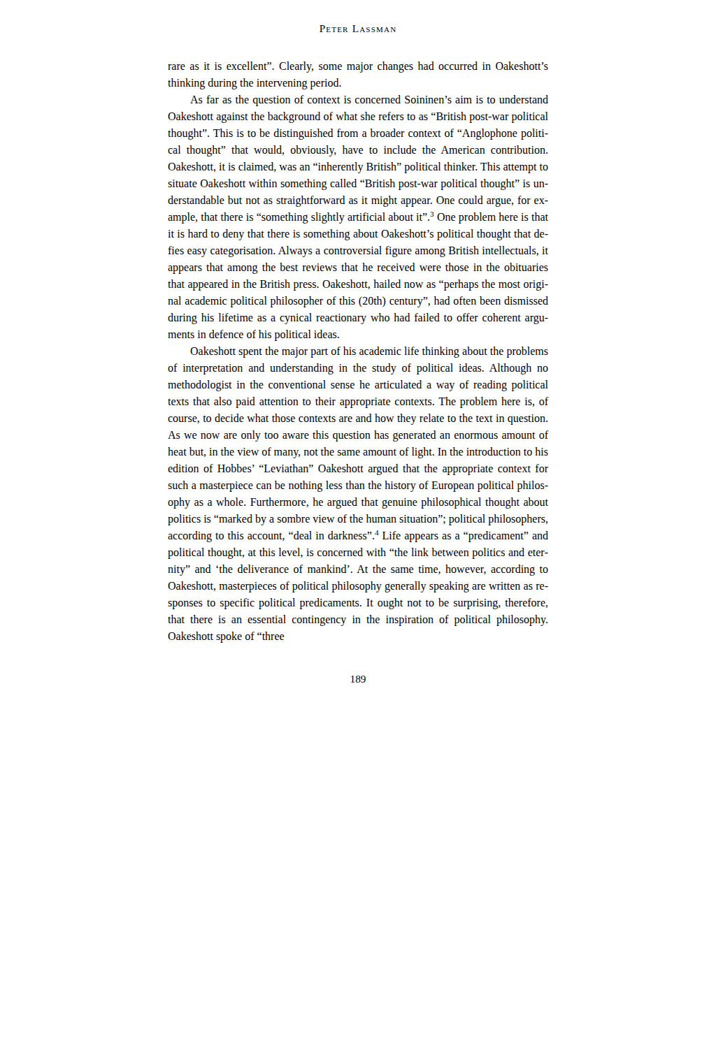Peter Lassman
rare as it is excellent”. Clearly, some major changes had occurred in Oakeshott’s thinking during the intervening period.
As far as the question of context is concerned Soininen’s aim is to understand Oakeshott against the background of what she refers to as “British post-war political thought”. This is to be distinguished from a broader context of “Anglophone political thought” that would, obviously, have to include the American contribution. Oakeshott, it is claimed, was an “inherently British” political thinker. This attempt to situate Oakeshott within something called “British post-war political thought” is understandable but not as straightforward as it might appear. One could argue, for example, that there is “something slightly artificial about it”.3 One problem here is that it is hard to deny that there is something about Oakeshott’s political thought that defies easy categorisation. Always a controversial figure among British intellectuals, it appears that among the best reviews that he received were those in the obituaries that appeared in the British press. Oakeshott, hailed now as “perhaps the most original academic political philosopher of this (20th) century”, had often been dismissed during his lifetime as a cynical reactionary who had failed to offer coherent arguments in defence of his political ideas.
Oakeshott spent the major part of his academic life thinking about the problems of interpretation and understanding in the study of political ideas. Although no methodologist in the conventional sense he articulated a way of reading political texts that also paid attention to their appropriate contexts. The problem here is, of course, to decide what those contexts are and how they relate to the text in question. As we now are only too aware this question has generated an enormous amount of heat but, in the view of many, not the same amount of light. In the introduction to his edition of Hobbes’ “Leviathan” Oakeshott argued that the appropriate context for such a masterpiece can be nothing less than the history of European political philosophy as a whole. Furthermore, he argued that genuine philosophical thought about politics is “marked by a sombre view of the human situation”; political philosophers, according to this account, “deal in darkness”.4 Life appears as a “predicament” and political thought, at this level, is concerned with “the link between politics and eternity” and ‘the deliverance of mankind’. At the same time, however, according to Oakeshott, masterpieces of political philosophy generally speaking are written as responses to specific political predicaments. It ought not to be surprising, therefore, that there is an essential contingency in the inspiration of political philosophy. Oakeshott spoke of “three
189